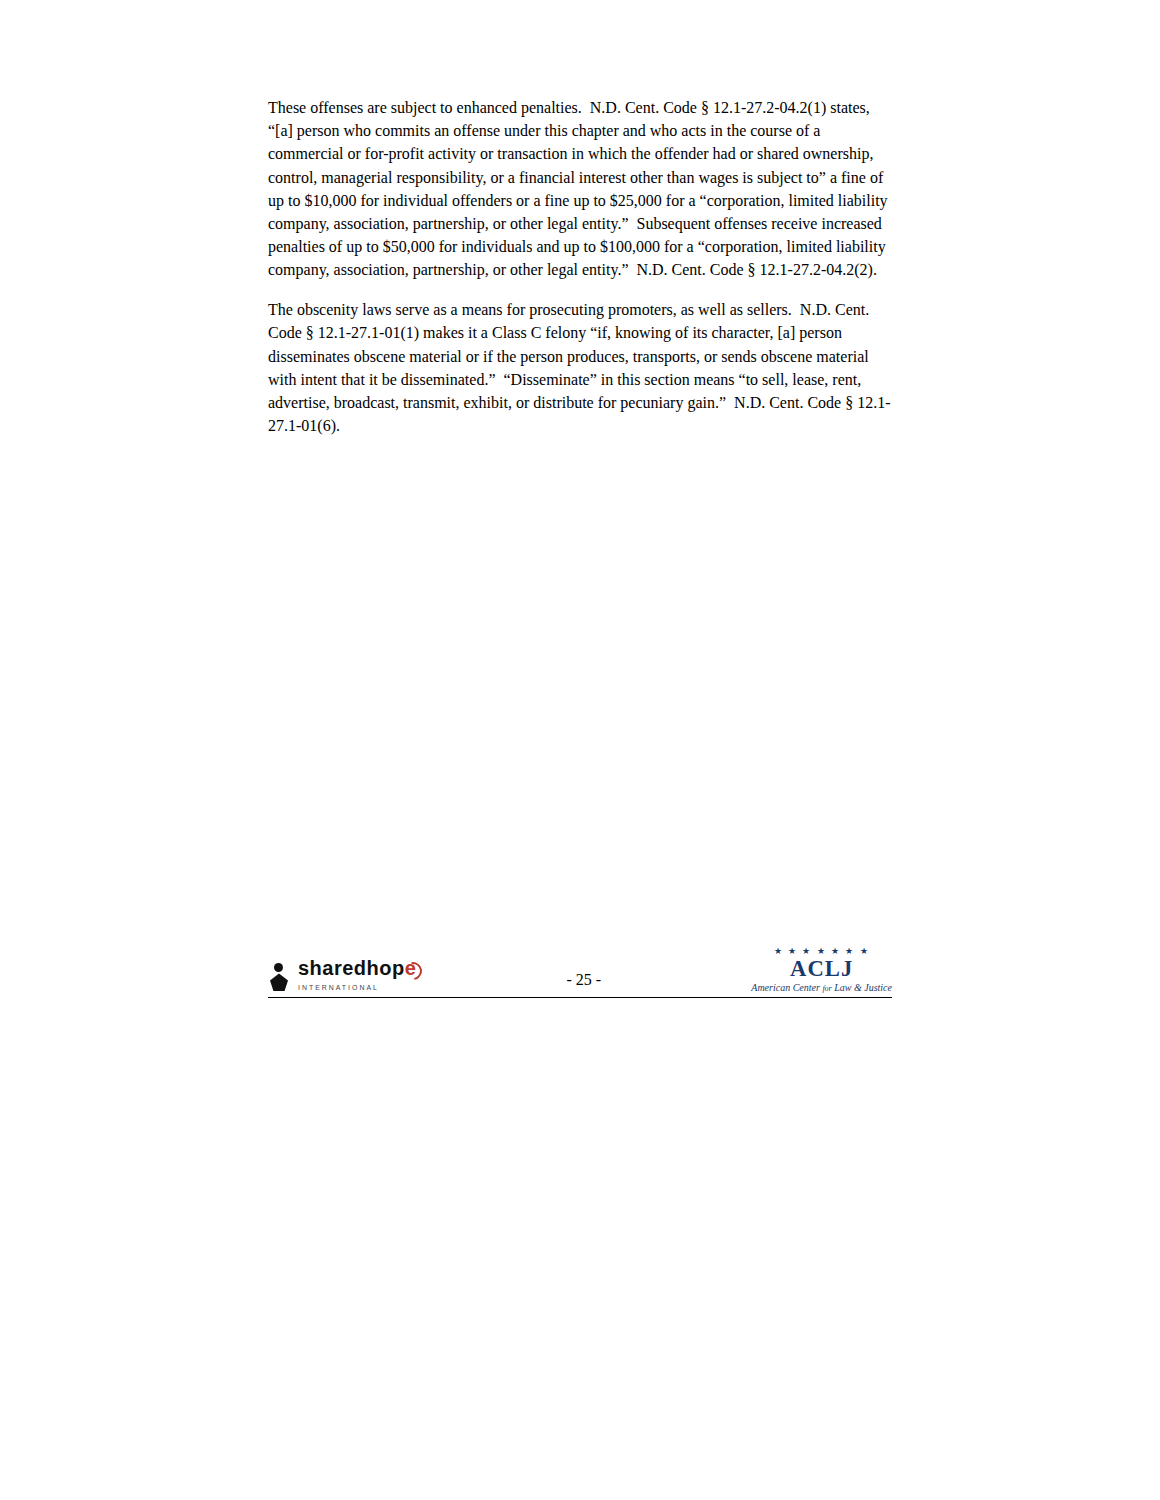These offenses are subject to enhanced penalties. N.D. Cent. Code § 12.1-27.2-04.2(1) states, “[a] person who commits an offense under this chapter and who acts in the course of a commercial or for-profit activity or transaction in which the offender had or shared ownership, control, managerial responsibility, or a financial interest other than wages is subject to” a fine of up to $10,000 for individual offenders or a fine up to $25,000 for a “corporation, limited liability company, association, partnership, or other legal entity.” Subsequent offenses receive increased penalties of up to $50,000 for individuals and up to $100,000 for a “corporation, limited liability company, association, partnership, or other legal entity.” N.D. Cent. Code § 12.1-27.2-04.2(2).
The obscenity laws serve as a means for prosecuting promoters, as well as sellers. N.D. Cent. Code § 12.1-27.1-01(1) makes it a Class C felony “if, knowing of its character, [a] person disseminates obscene material or if the person produces, transports, or sends obscene material with intent that it be disseminated.” “Disseminate” in this section means “to sell, lease, rent, advertise, broadcast, transmit, exhibit, or distribute for pecuniary gain.” N.D. Cent. Code § 12.1-27.1-01(6).
sharedhope INTERNATIONAL
- 25 -
★ ★ ★ ★ ★ ★ ★ ACLJ American Center for Law & Justice